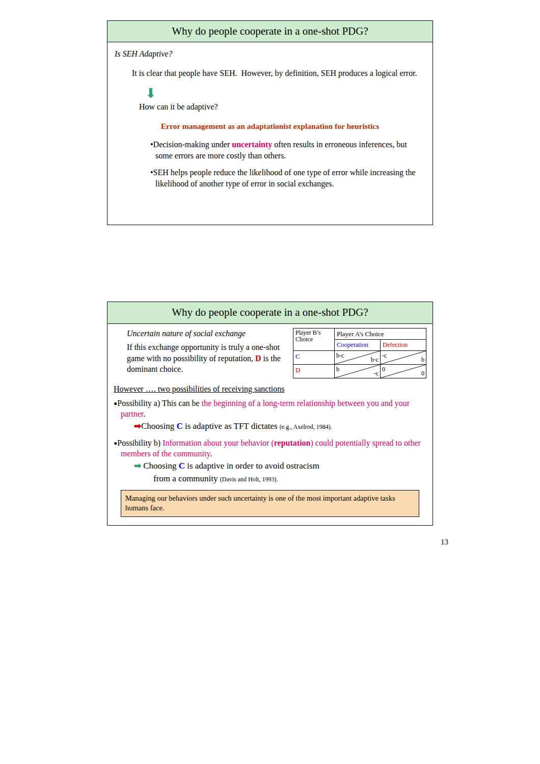Why do people cooperate in a one-shot PDG?
Is SEH Adaptive?
It is clear that people have SEH. However, by definition, SEH produces a logical error.
⬇
How can it be adaptive?
Error management as an adaptationist explanation for heuristics
•Decision-making under uncertainty often results in erroneous inferences, but some errors are more costly than others.
•SEH helps people reduce the likelihood of one type of error while increasing the likelihood of another type of error in social exchanges.
Why do people cooperate in a one-shot PDG?
Uncertain nature of social exchange
If this exchange opportunity is truly a one-shot game with no possibility of reputation, D is the dominant choice.
| Player B’s Choice | Player A’s Choice |
| Cooperation | Defection |
| C | b-c b-c | -c b |
| D | b -c | 0 0 |
However …. two possibilities of receiving sanctions
●Possibility a) This can be the beginning of a long-term relationship between you and your partner.
➡Choosing C is adaptive as TFT dictates (e.g., Axelrod, 1984).
●Possibility b) Information about your behavior (reputation) could potentially spread to other members of the community.
➡ Choosing C is adaptive in order to avoid ostracism
from a community (Davis and Holt, 1993).
Managing our behaviors under such uncertainty is one of the most important adaptive tasks humans face.
13